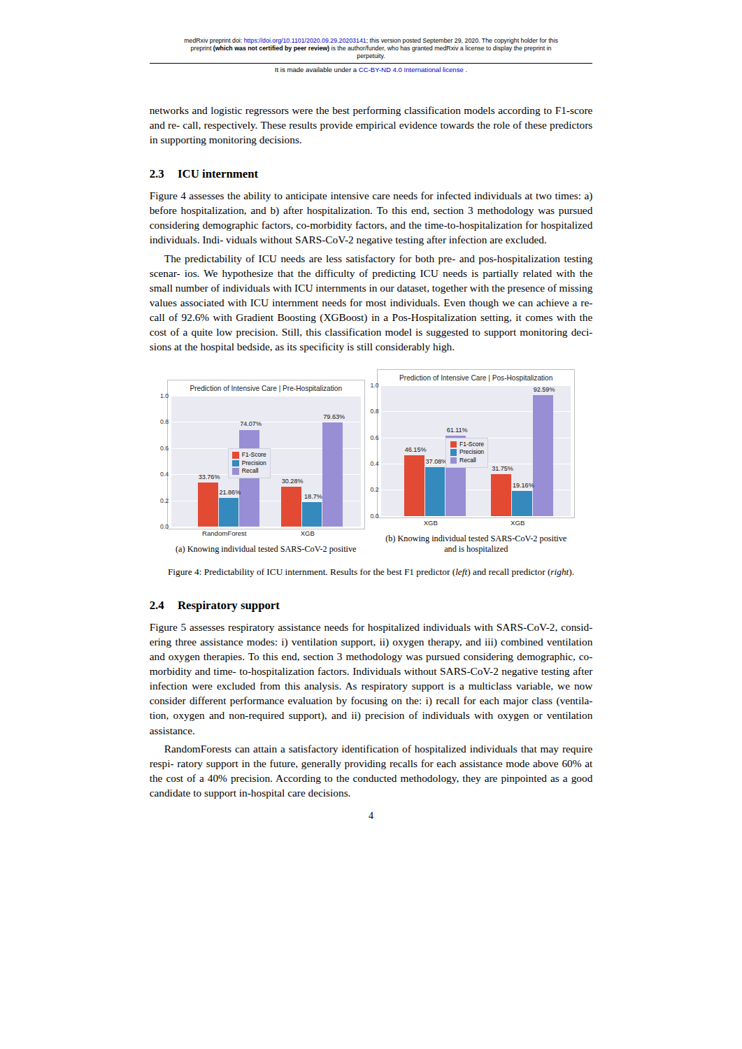medRxiv preprint doi: https://doi.org/10.1101/2020.09.29.20203141; this version posted September 29, 2020. The copyright holder for this preprint (which was not certified by peer review) is the author/funder, who has granted medRxiv a license to display the preprint in perpetuity.
It is made available under a CC-BY-ND 4.0 International license .
networks and logistic regressors were the best performing classification models according to F1-score and re- call, respectively. These results provide empirical evidence towards the role of these predictors in supporting monitoring decisions.
2.3 ICU internment
Figure 4 assesses the ability to anticipate intensive care needs for infected individuals at two times: a) before hospitalization, and b) after hospitalization. To this end, section 3 methodology was pursued considering demographic factors, co-morbidity factors, and the time-to-hospitalization for hospitalized individuals. Indi- viduals without SARS-CoV-2 negative testing after infection are excluded.
The predictability of ICU needs are less satisfactory for both pre- and pos-hospitalization testing scenar- ios. We hypothesize that the difficulty of predicting ICU needs is partially related with the small number of individuals with ICU internments in our dataset, together with the presence of missing values associated with ICU internment needs for most individuals. Even though we can achieve a recall of 92.6% with Gradient Boosting (XGBoost) in a Pos-Hospitalization setting, it comes with the cost of a quite low precision. Still, this classification model is suggested to support monitoring decisions at the hospital bedside, as its specificity is still considerably high.
Prediction of Intensive Care | Pre-Hospitalization
1.0
0.8
0.6
0.4
0.2
0.0
33.76%
21.86%
74.07%
RandomForest
30.28%
18.7%
79.63%
XGB
F1-Score
Precision
Recall
(a) Knowing individual tested SARS-CoV-2 positive
Prediction of Intensive Care | Pos-Hospitalization
1.0
0.8
0.6
0.4
0.2
0.0
46.15%
37.08%
61.11%
XGB
31.75%
19.16%
92.59%
XGB
F1-Score
Precision
Recall
(b) Knowing individual tested SARS-CoV-2 positive
and is hospitalized
Figure 4: Predictability of ICU internment. Results for the best F1 predictor (left) and recall predictor (right).
2.4 Respiratory support
Figure 5 assesses respiratory assistance needs for hospitalized individuals with SARS-CoV-2, considering three assistance modes: i) ventilation support, ii) oxygen therapy, and iii) combined ventilation and oxygen therapies. To this end, section 3 methodology was pursued considering demographic, co-morbidity and time- to-hospitalization factors. Individuals without SARS-CoV-2 negative testing after infection were excluded from this analysis. As respiratory support is a multiclass variable, we now consider different performance evaluation by focusing on the: i) recall for each major class (ventilation, oxygen and non-required support), and ii) precision of individuals with oxygen or ventilation assistance.
RandomForests can attain a satisfactory identification of hospitalized individuals that may require respi- ratory support in the future, generally providing recalls for each assistance mode above 60% at the cost of a 40% precision. According to the conducted methodology, they are pinpointed as a good candidate to support in-hospital care decisions.
4